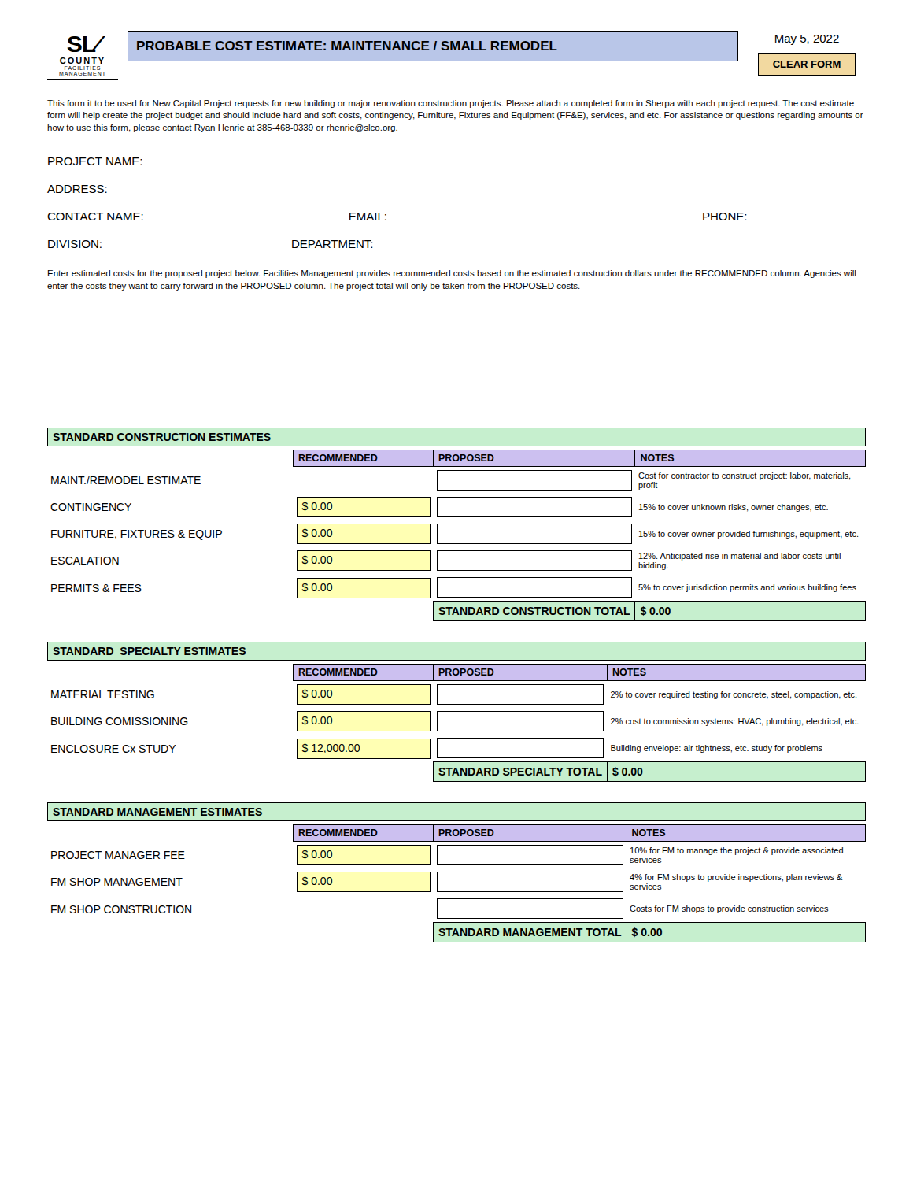SL⁄
COUNTY
FACILITIES
MANAGEMENT
PROBABLE COST ESTIMATE: MAINTENANCE / SMALL REMODEL
May 5, 2022
CLEAR FORM
This form it to be used for New Capital Project requests for new building or major renovation construction projects. Please attach a completed form in Sherpa with each project request. The cost estimate form will help create the project budget and should include hard and soft costs, contingency, Furniture, Fixtures and Equipment (FF&E), services, and etc. For assistance or questions regarding amounts or how to use this form, please contact Ryan Henrie at 385-468-0339 or rhenrie@slco.org.
PROJECT NAME:
ADDRESS:
CONTACT NAME: EMAIL: PHONE:
DIVISION: DEPARTMENT:
Enter estimated costs for the proposed project below. Facilities Management provides recommended costs based on the estimated construction dollars under the RECOMMENDED column. Agencies will enter the costs they want to carry forward in the PROPOSED column. The project total will only be taken from the PROPOSED costs.
STANDARD CONSTRUCTION ESTIMATES
| | RECOMMENDED | PROPOSED | NOTES |
| MAINT./REMODEL ESTIMATE | | | Cost for contractor to construct project: labor, materials, profit |
| CONTINGENCY | $ 0.00 | | 15% to cover unknown risks, owner changes, etc. |
| FURNITURE, FIXTURES & EQUIP | $ 0.00 | | 15% to cover owner provided furnishings, equipment, etc. |
| ESCALATION | $ 0.00 | | 12%. Anticipated rise in material and labor costs until bidding. |
| PERMITS & FEES | $ 0.00 | | 5% to cover jurisdiction permits and various building fees |
| | | STANDARD CONSTRUCTION TOTAL | $ 0.00 |
STANDARD SPECIALTY ESTIMATES
| | RECOMMENDED | PROPOSED | NOTES |
| MATERIAL TESTING | $ 0.00 | | 2% to cover required testing for concrete, steel, compaction, etc. |
| BUILDING COMISSIONING | $ 0.00 | | 2% cost to commission systems: HVAC, plumbing, electrical, etc. |
| ENCLOSURE Cx STUDY | $ 12,000.00 | | Building envelope: air tightness, etc. study for problems |
| | | STANDARD SPECIALTY TOTAL | $ 0.00 |
STANDARD MANAGEMENT ESTIMATES
| | RECOMMENDED | PROPOSED | NOTES |
| PROJECT MANAGER FEE | $ 0.00 | | 10% for FM to manage the project & provide associated services |
| FM SHOP MANAGEMENT | $ 0.00 | | 4% for FM shops to provide inspections, plan reviews & services |
| FM SHOP CONSTRUCTION | | | Costs for FM shops to provide construction services |
| | | STANDARD MANAGEMENT TOTAL | $ 0.00 |